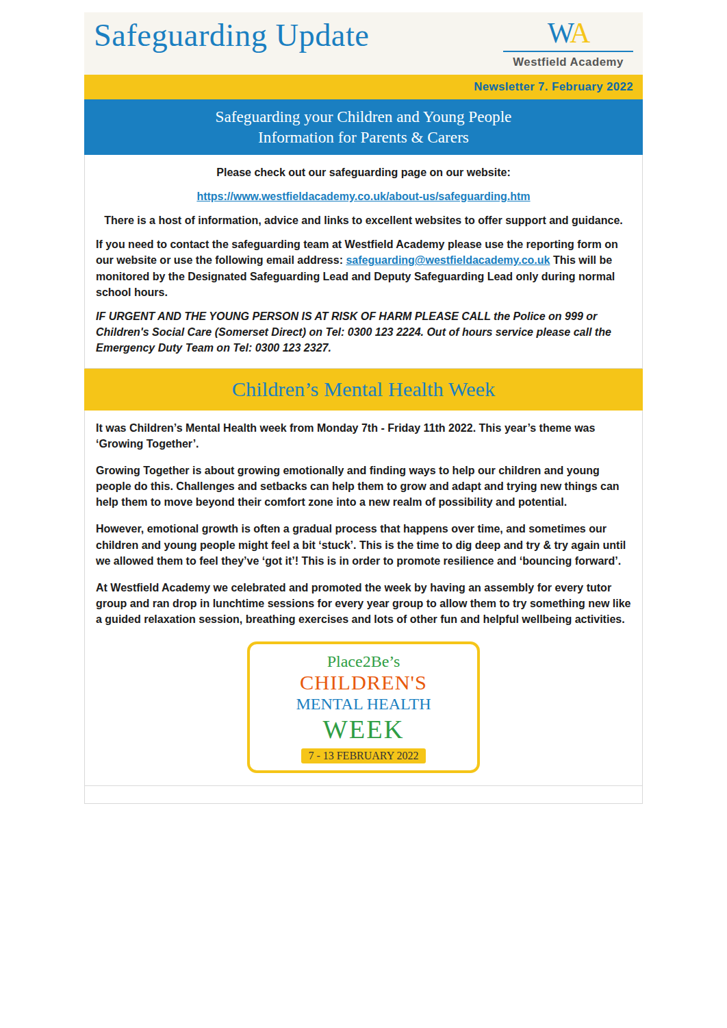Safeguarding Update
WA
Westfield Academy
Newsletter 7. February 2022
Safeguarding your Children and Young People
Information for Parents & Carers
Please check out our safeguarding page on our website:
https://www.westfieldacademy.co.uk/about-us/safeguarding.htm
There is a host of information, advice and links to excellent websites to offer support and guidance.
If you need to contact the safeguarding team at Westfield Academy please use the reporting form on our website or use the following email address: safeguarding@westfieldacademy.co.uk This will be monitored by the Designated Safeguarding Lead and Deputy Safeguarding Lead only during normal school hours.
IF URGENT AND THE YOUNG PERSON IS AT RISK OF HARM PLEASE CALL the Police on 999 or Children's Social Care (Somerset Direct) on Tel: 0300 123 2224. Out of hours service please call the Emergency Duty Team on Tel: 0300 123 2327.
Children’s Mental Health Week
It was Children’s Mental Health week from Monday 7th - Friday 11th 2022. This year’s theme was ‘Growing Together’.
Growing Together is about growing emotionally and finding ways to help our children and young people do this. Challenges and setbacks can help them to grow and adapt and trying new things can help them to move beyond their comfort zone into a new realm of possibility and potential.
However, emotional growth is often a gradual process that happens over time, and sometimes our children and young people might feel a bit ‘stuck’. This is the time to dig deep and try & try again until we allowed them to feel they’ve ‘got it’! This is in order to promote resilience and ‘bouncing forward’.
At Westfield Academy we celebrated and promoted the week by having an assembly for every tutor group and ran drop in lunchtime sessions for every year group to allow them to try something new like a guided relaxation session, breathing exercises and lots of other fun and helpful wellbeing activities.
Place2Be’s
CHILDREN'S
MENTAL HEALTH
WEEK
7 - 13 FEBRUARY 2022